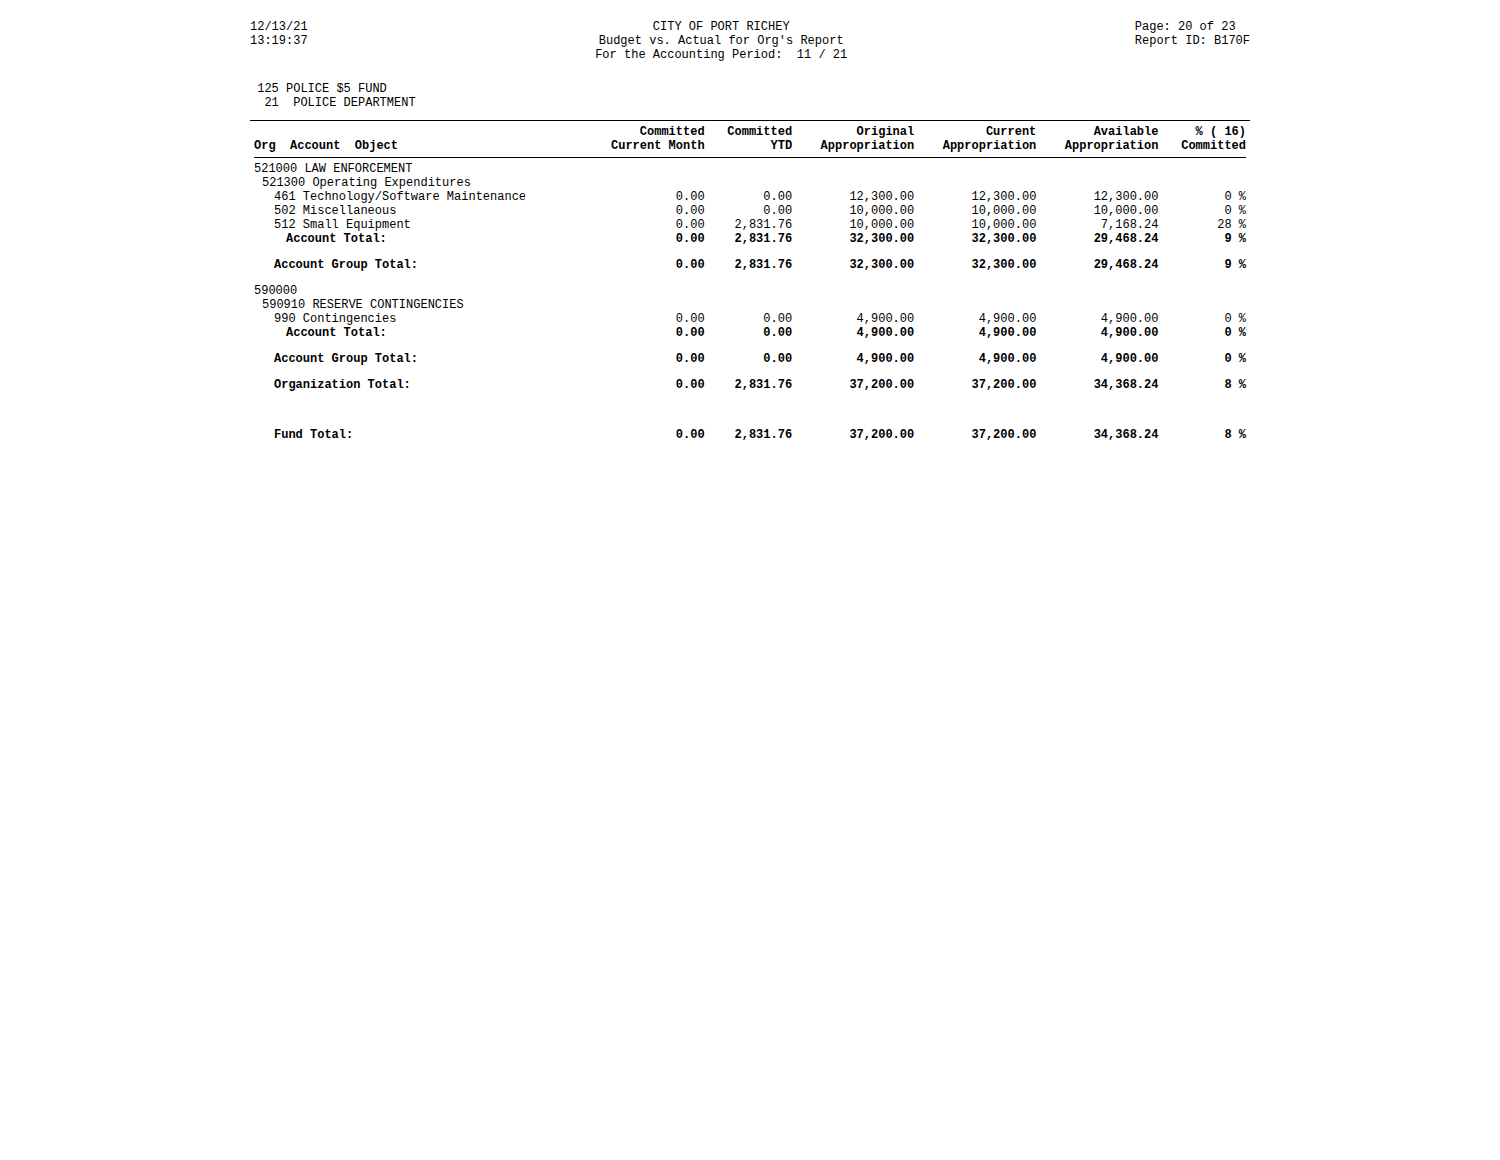12/13/21 13:19:37
CITY OF PORT RICHEY
Budget vs. Actual for Org's Report
For the Accounting Period: 11 / 21
Page: 20 of 23 Report ID: B170F
125 POLICE $5 FUND
21 POLICE DEPARTMENT
| | Committed | Committed | Original | Current | Available | % ( 16) |
| --- | --- | --- | --- | --- | --- | --- |
| Org Account Object | Current Month | YTD | Appropriation | Appropriation | Appropriation | Committed |
| 521000 LAW ENFORCEMENT | | | | | | |
| 521300 Operating Expenditures | | | | | | |
| 461 Technology/Software Maintenance | 0.00 | 0.00 | 12,300.00 | 12,300.00 | 12,300.00 | 0 % |
| 502 Miscellaneous | 0.00 | 0.00 | 10,000.00 | 10,000.00 | 10,000.00 | 0 % |
| 512 Small Equipment | 0.00 | 2,831.76 | 10,000.00 | 10,000.00 | 7,168.24 | 28 % |
| Account Total: | 0.00 | 2,831.76 | 32,300.00 | 32,300.00 | 29,468.24 | 9 % |
| Account Group Total: | 0.00 | 2,831.76 | 32,300.00 | 32,300.00 | 29,468.24 | 9 % |
| 590000 | | | | | | |
| 590910 RESERVE CONTINGENCIES | | | | | | |
| 990 Contingencies | 0.00 | 0.00 | 4,900.00 | 4,900.00 | 4,900.00 | 0 % |
| Account Total: | 0.00 | 0.00 | 4,900.00 | 4,900.00 | 4,900.00 | 0 % |
| Account Group Total: | 0.00 | 0.00 | 4,900.00 | 4,900.00 | 4,900.00 | 0 % |
| Organization Total: | 0.00 | 2,831.76 | 37,200.00 | 37,200.00 | 34,368.24 | 8 % |
| Fund Total: | 0.00 | 2,831.76 | 37,200.00 | 37,200.00 | 34,368.24 | 8 % |